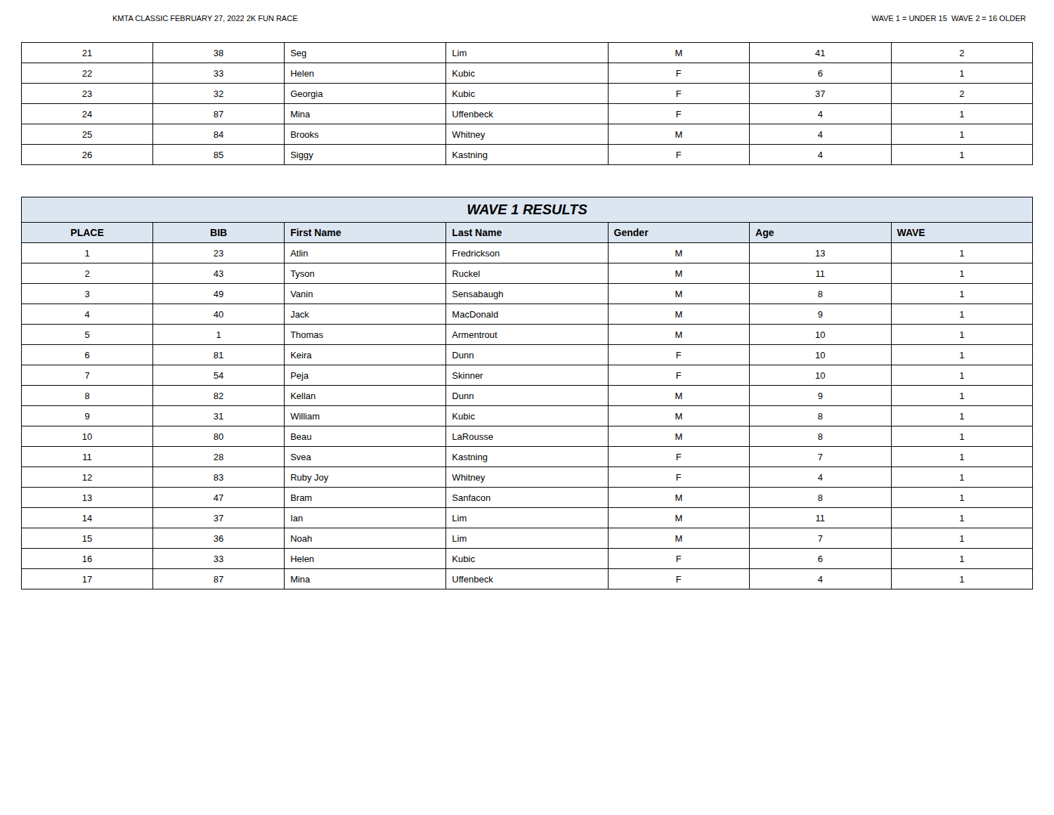KMTA CLASSIC FEBRUARY 27, 2022 2K FUN RACE WAVE 1 = UNDER 15 WAVE 2 = 16 OLDER
| 21 | 38 | Seg | Lim | M | 41 | 2 |
| 22 | 33 | Helen | Kubic | F | 6 | 1 |
| 23 | 32 | Georgia | Kubic | F | 37 | 2 |
| 24 | 87 | Mina | Uffenbeck | F | 4 | 1 |
| 25 | 84 | Brooks | Whitney | M | 4 | 1 |
| 26 | 85 | Siggy | Kastning | F | 4 | 1 |
| WAVE 1 RESULTS |
| --- |
| PLACE | BIB | First Name | Last Name | Gender | Age | WAVE |
| 1 | 23 | Atlin | Fredrickson | M | 13 | 1 |
| 2 | 43 | Tyson | Ruckel | M | 11 | 1 |
| 3 | 49 | Vanin | Sensabaugh | M | 8 | 1 |
| 4 | 40 | Jack | MacDonald | M | 9 | 1 |
| 5 | 1 | Thomas | Armentrout | M | 10 | 1 |
| 6 | 81 | Keira | Dunn | F | 10 | 1 |
| 7 | 54 | Peja | Skinner | F | 10 | 1 |
| 8 | 82 | Kellan | Dunn | M | 9 | 1 |
| 9 | 31 | William | Kubic | M | 8 | 1 |
| 10 | 80 | Beau | LaRousse | M | 8 | 1 |
| 11 | 28 | Svea | Kastning | F | 7 | 1 |
| 12 | 83 | Ruby Joy | Whitney | F | 4 | 1 |
| 13 | 47 | Bram | Sanfacon | M | 8 | 1 |
| 14 | 37 | Ian | Lim | M | 11 | 1 |
| 15 | 36 | Noah | Lim | M | 7 | 1 |
| 16 | 33 | Helen | Kubic | F | 6 | 1 |
| 17 | 87 | Mina | Uffenbeck | F | 4 | 1 |